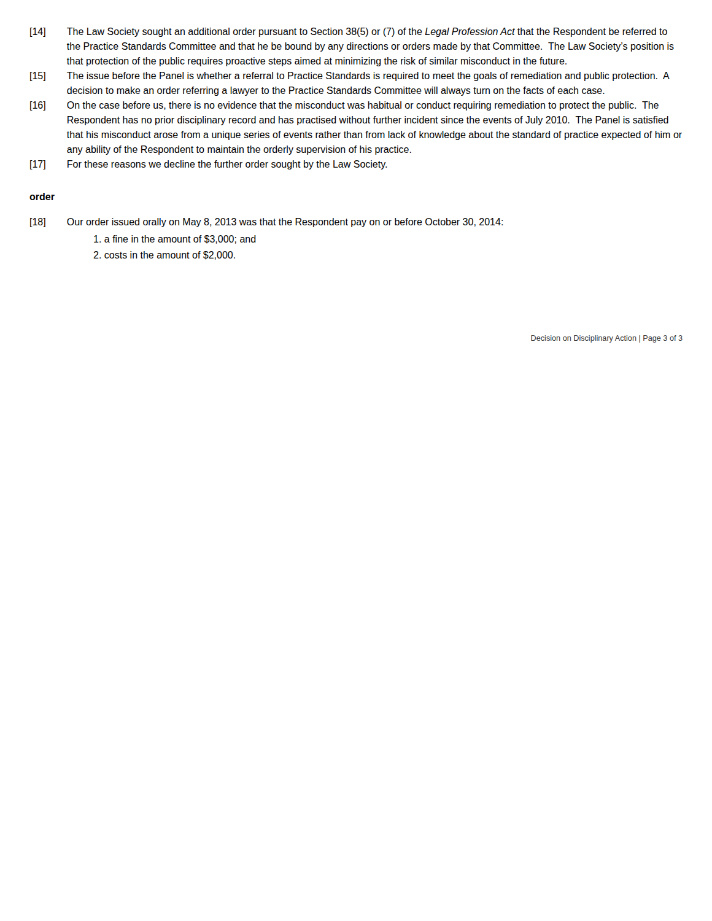[14] The Law Society sought an additional order pursuant to Section 38(5) or (7) of the Legal Profession Act that the Respondent be referred to the Practice Standards Committee and that he be bound by any directions or orders made by that Committee. The Law Society’s position is that protection of the public requires proactive steps aimed at minimizing the risk of similar misconduct in the future.
[15] The issue before the Panel is whether a referral to Practice Standards is required to meet the goals of remediation and public protection. A decision to make an order referring a lawyer to the Practice Standards Committee will always turn on the facts of each case.
[16] On the case before us, there is no evidence that the misconduct was habitual or conduct requiring remediation to protect the public. The Respondent has no prior disciplinary record and has practised without further incident since the events of July 2010. The Panel is satisfied that his misconduct arose from a unique series of events rather than from lack of knowledge about the standard of practice expected of him or any ability of the Respondent to maintain the orderly supervision of his practice.
[17] For these reasons we decline the further order sought by the Law Society.
order
[18] Our order issued orally on May 8, 2013 was that the Respondent pay on or before October 30, 2014:
1. a fine in the amount of $3,000; and
2. costs in the amount of $2,000.
Decision on Disciplinary Action | Page 3 of 3